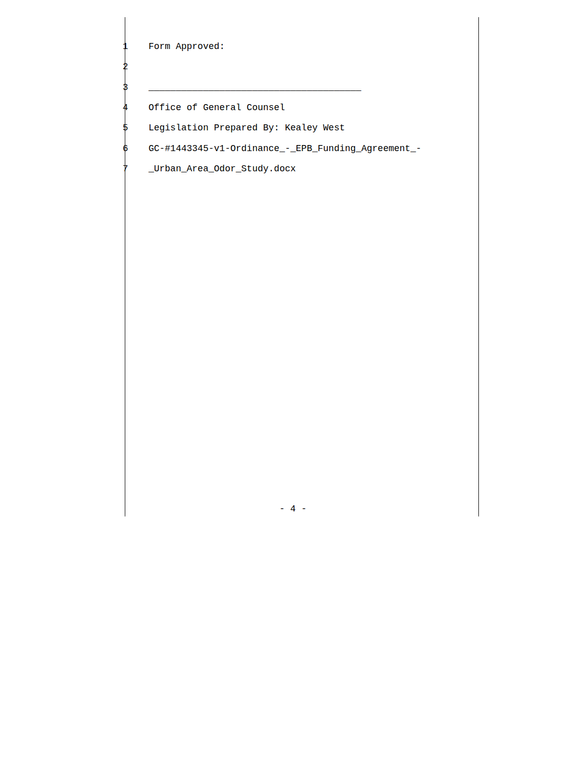Form Approved:
.
_______________________________________
Office of General Counsel
Legislation Prepared By: Kealey West
GC-#1443345-v1-Ordinance_-_EPB_Funding_Agreement_-
_Urban_Area_Odor_Study.docx
- 4 -